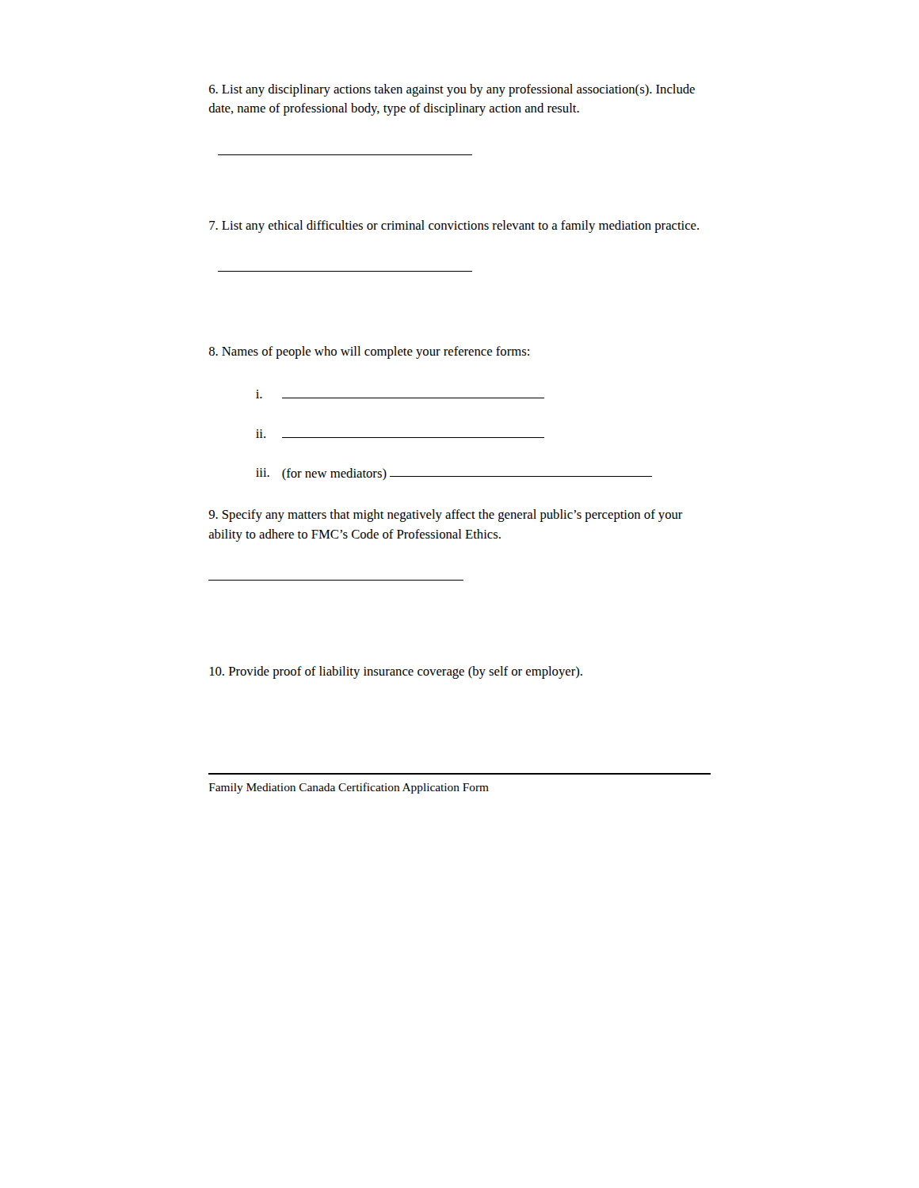6. List any disciplinary actions taken against you by any professional association(s). Include date, name of professional body, type of disciplinary action and result.
7. List any ethical difficulties or criminal convictions relevant to a family mediation practice.
8. Names of people who will complete your reference forms:
i.
ii.
iii. (for new mediators)
9. Specify any matters that might negatively affect the general public’s perception of your ability to adhere to FMC’s Code of Professional Ethics.
10. Provide proof of liability insurance coverage (by self or employer).
Family Mediation Canada Certification Application Form